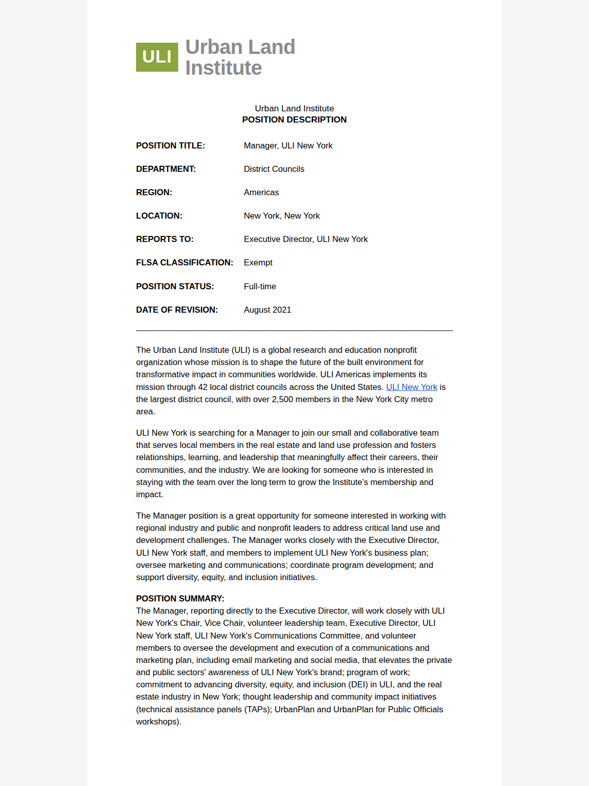ULI Urban Land
Institute
Urban Land Institute
POSITION DESCRIPTION
| POSITION TITLE: | Manager, ULI New York |
| DEPARTMENT: | District Councils |
| REGION: | Americas |
| LOCATION: | New York, New York |
| REPORTS TO: | Executive Director, ULI New York |
| FLSA CLASSIFICATION: | Exempt |
| POSITION STATUS: | Full-time |
| DATE OF REVISION: | August 2021 |
The Urban Land Institute (ULI) is a global research and education nonprofit organization whose mission is to shape the future of the built environment for transformative impact in communities worldwide. ULI Americas implements its mission through 42 local district councils across the United States. ULI New York is the largest district council, with over 2,500 members in the New York City metro area.
ULI New York is searching for a Manager to join our small and collaborative team that serves local members in the real estate and land use profession and fosters relationships, learning, and leadership that meaningfully affect their careers, their communities, and the industry. We are looking for someone who is interested in staying with the team over the long term to grow the Institute's membership and impact.
The Manager position is a great opportunity for someone interested in working with regional industry and public and nonprofit leaders to address critical land use and development challenges. The Manager works closely with the Executive Director, ULI New York staff, and members to implement ULI New York's business plan; oversee marketing and communications; coordinate program development; and support diversity, equity, and inclusion initiatives.
POSITION SUMMARY:
The Manager, reporting directly to the Executive Director, will work closely with ULI New York's Chair, Vice Chair, volunteer leadership team, Executive Director, ULI New York staff, ULI New York's Communications Committee, and volunteer members to oversee the development and execution of a communications and marketing plan, including email marketing and social media, that elevates the private and public sectors' awareness of ULI New York's brand; program of work; commitment to advancing diversity, equity, and inclusion (DEI) in ULI, and the real estate industry in New York; thought leadership and community impact initiatives (technical assistance panels (TAPs); UrbanPlan and UrbanPlan for Public Officials workshops).